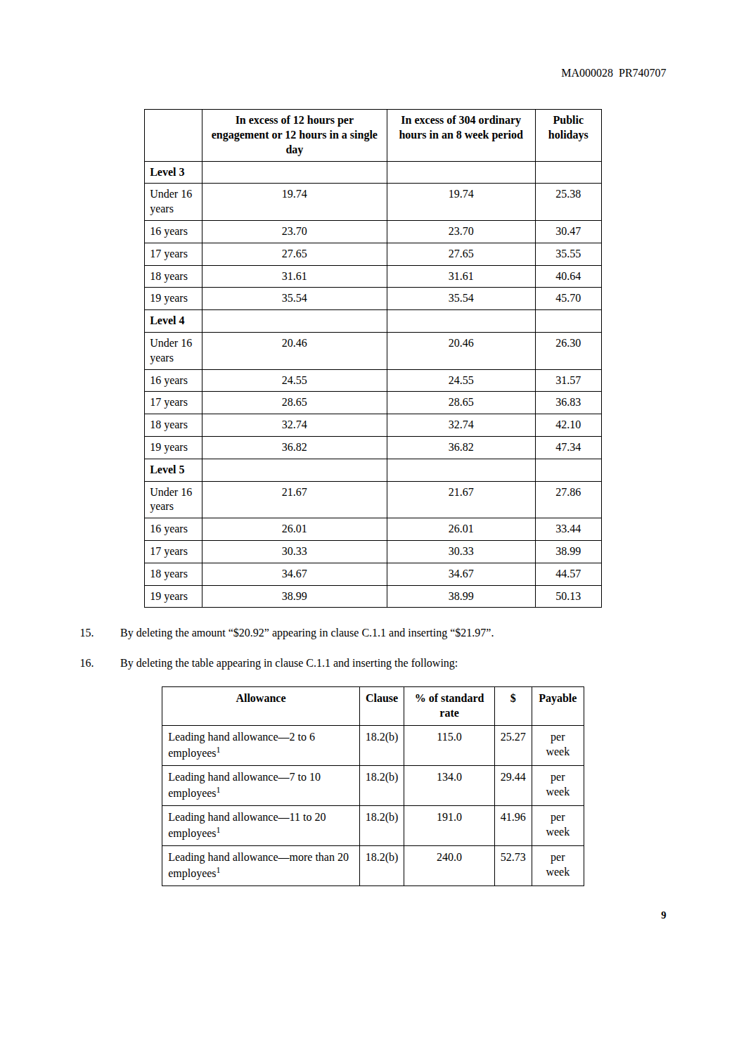MA000028 PR740707
| | In excess of 12 hours per engagement or 12 hours in a single day | In excess of 304 ordinary hours in an 8 week period | Public holidays |
| --- | --- | --- | --- |
| Level 3 | | | |
| Under 16 years | 19.74 | 19.74 | 25.38 |
| 16 years | 23.70 | 23.70 | 30.47 |
| 17 years | 27.65 | 27.65 | 35.55 |
| 18 years | 31.61 | 31.61 | 40.64 |
| 19 years | 35.54 | 35.54 | 45.70 |
| Level 4 | | | |
| Under 16 years | 20.46 | 20.46 | 26.30 |
| 16 years | 24.55 | 24.55 | 31.57 |
| 17 years | 28.65 | 28.65 | 36.83 |
| 18 years | 32.74 | 32.74 | 42.10 |
| 19 years | 36.82 | 36.82 | 47.34 |
| Level 5 | | | |
| Under 16 years | 21.67 | 21.67 | 27.86 |
| 16 years | 26.01 | 26.01 | 33.44 |
| 17 years | 30.33 | 30.33 | 38.99 |
| 18 years | 34.67 | 34.67 | 44.57 |
| 19 years | 38.99 | 38.99 | 50.13 |
15. By deleting the amount “$20.92” appearing in clause C.1.1 and inserting “$21.97”.
16. By deleting the table appearing in clause C.1.1 and inserting the following:
| Allowance | Clause | % of standard rate | $ | Payable |
| --- | --- | --- | --- | --- |
| Leading hand allowance—2 to 6 employees 1 | 18.2(b) | 115.0 | 25.27 | per week |
| Leading hand allowance—7 to 10 employees 1 | 18.2(b) | 134.0 | 29.44 | per week |
| Leading hand allowance—11 to 20 employees 1 | 18.2(b) | 191.0 | 41.96 | per week |
| Leading hand allowance—more than 20 employees 1 | 18.2(b) | 240.0 | 52.73 | per week |
9